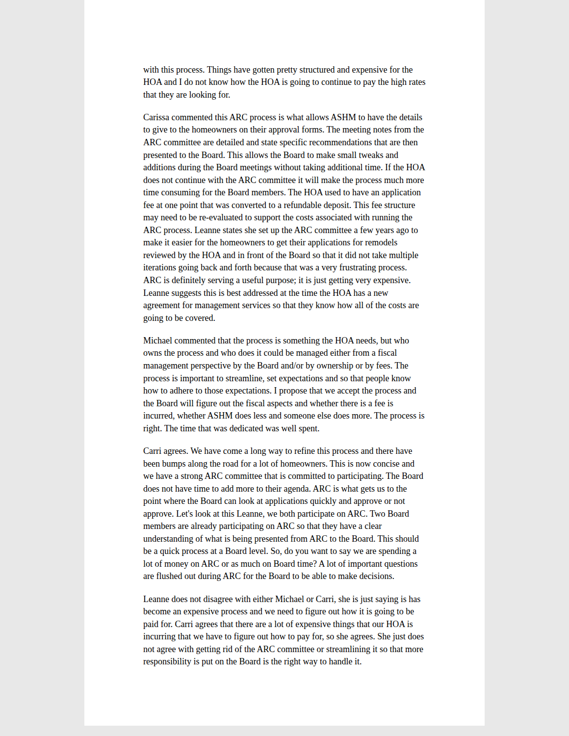with this process. Things have gotten pretty structured and expensive for the HOA and I do not know how the HOA is going to continue to pay the high rates that they are looking for.
Carissa commented this ARC process is what allows ASHM to have the details to give to the homeowners on their approval forms. The meeting notes from the ARC committee are detailed and state specific recommendations that are then presented to the Board. This allows the Board to make small tweaks and additions during the Board meetings without taking additional time. If the HOA does not continue with the ARC committee it will make the process much more time consuming for the Board members. The HOA used to have an application fee at one point that was converted to a refundable deposit. This fee structure may need to be re-evaluated to support the costs associated with running the ARC process. Leanne states she set up the ARC committee a few years ago to make it easier for the homeowners to get their applications for remodels reviewed by the HOA and in front of the Board so that it did not take multiple iterations going back and forth because that was a very frustrating process. ARC is definitely serving a useful purpose; it is just getting very expensive. Leanne suggests this is best addressed at the time the HOA has a new agreement for management services so that they know how all of the costs are going to be covered.
Michael commented that the process is something the HOA needs, but who owns the process and who does it could be managed either from a fiscal management perspective by the Board and/or by ownership or by fees. The process is important to streamline, set expectations and so that people know how to adhere to those expectations. I propose that we accept the process and the Board will figure out the fiscal aspects and whether there is a fee is incurred, whether ASHM does less and someone else does more. The process is right. The time that was dedicated was well spent.
Carri agrees. We have come a long way to refine this process and there have been bumps along the road for a lot of homeowners. This is now concise and we have a strong ARC committee that is committed to participating. The Board does not have time to add more to their agenda. ARC is what gets us to the point where the Board can look at applications quickly and approve or not approve. Let's look at this Leanne, we both participate on ARC. Two Board members are already participating on ARC so that they have a clear understanding of what is being presented from ARC to the Board. This should be a quick process at a Board level. So, do you want to say we are spending a lot of money on ARC or as much on Board time? A lot of important questions are flushed out during ARC for the Board to be able to make decisions.
Leanne does not disagree with either Michael or Carri, she is just saying is has become an expensive process and we need to figure out how it is going to be paid for. Carri agrees that there are a lot of expensive things that our HOA is incurring that we have to figure out how to pay for, so she agrees. She just does not agree with getting rid of the ARC committee or streamlining it so that more responsibility is put on the Board is the right way to handle it.